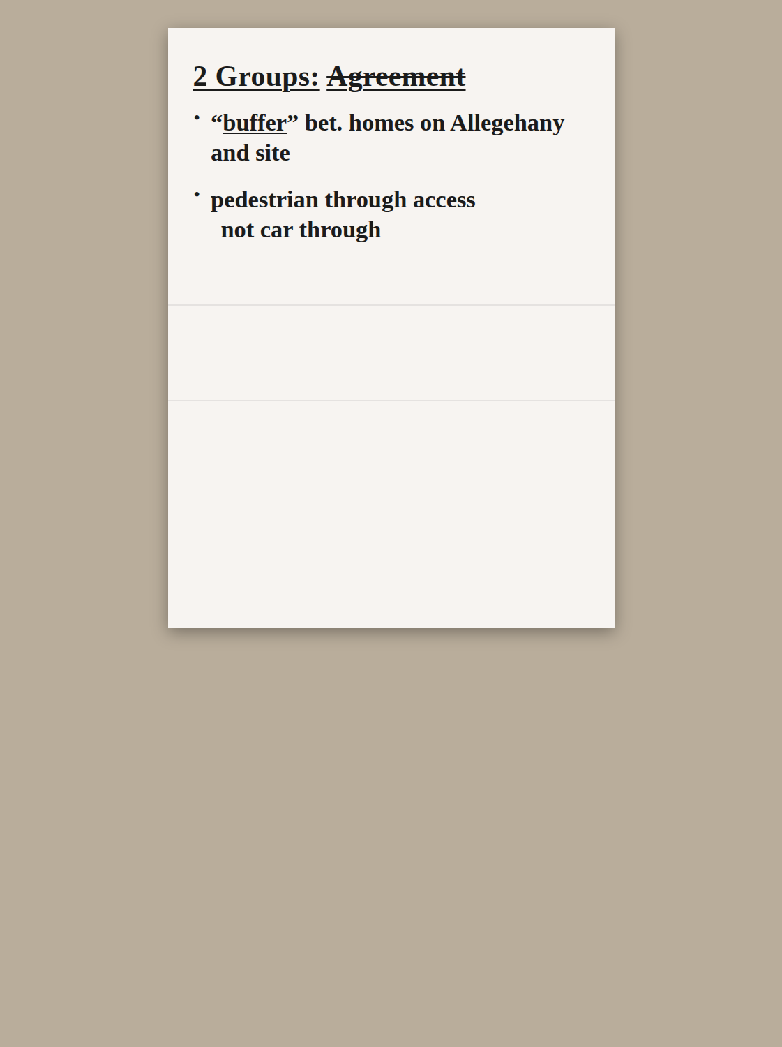2 Groups: Agreement
“buffer” bet. homes on Allegehany and site
pedestrian through access not car through